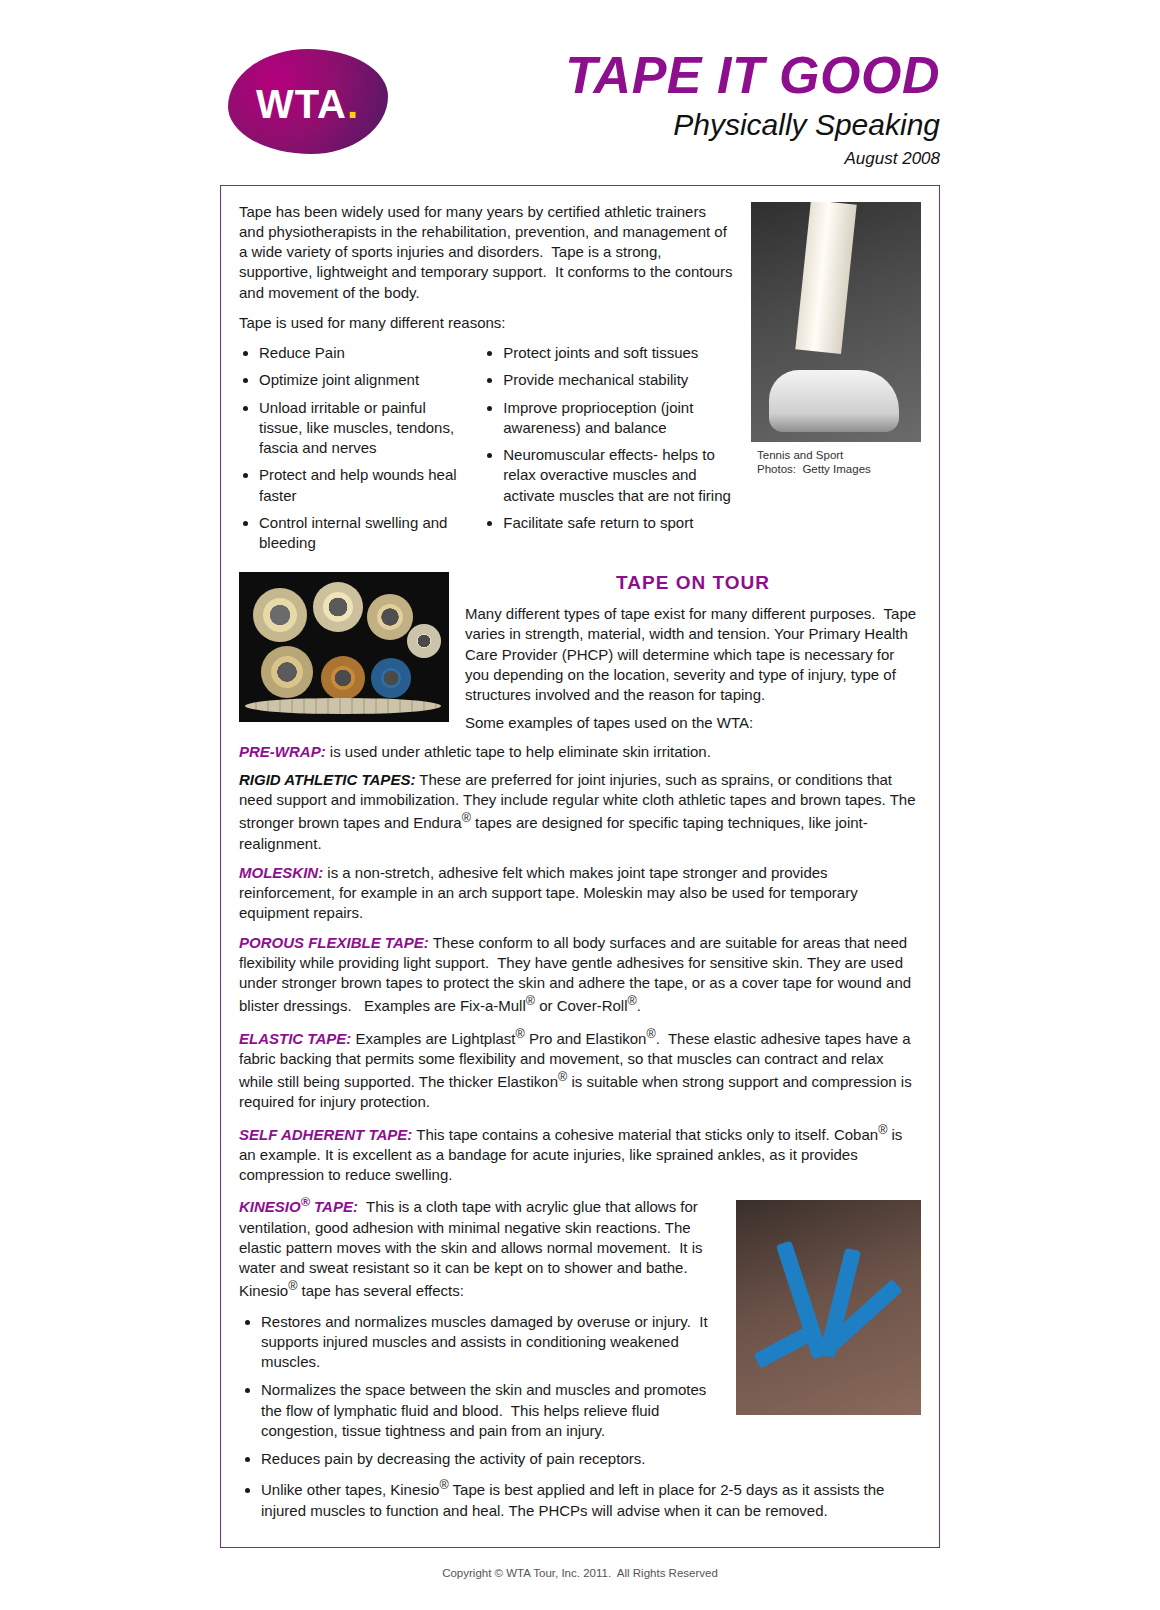WTA.
TAPE IT GOOD
Physically Speaking
August 2008
Tennis and Sport
Photos: Getty Images
Tape has been widely used for many years by certified athletic trainers and physiotherapists in the rehabilitation, prevention, and management of a wide variety of sports injuries and disorders. Tape is a strong, supportive, lightweight and temporary support. It conforms to the contours and movement of the body.
Tape is used for many different reasons:
Reduce Pain
Optimize joint alignment
Unload irritable or painful tissue, like muscles, tendons, fascia and nerves
Protect and help wounds heal faster
Control internal swelling and bleeding
Protect joints and soft tissues
Provide mechanical stability
Improve proprioception (joint awareness) and balance
Neuromuscular effects- helps to relax overactive muscles and activate muscles that are not firing
Facilitate safe return to sport
TAPE ON TOUR
Many different types of tape exist for many different purposes. Tape varies in strength, material, width and tension. Your Primary Health Care Provider (PHCP) will determine which tape is necessary for you depending on the location, severity and type of injury, type of structures involved and the reason for taping.
Some examples of tapes used on the WTA:
PRE-WRAP: is used under athletic tape to help eliminate skin irritation.
RIGID ATHLETIC TAPES: These are preferred for joint injuries, such as sprains, or conditions that need support and immobilization. They include regular white cloth athletic tapes and brown tapes. The stronger brown tapes and Endura® tapes are designed for specific taping techniques, like joint-realignment.
MOLESKIN: is a non-stretch, adhesive felt which makes joint tape stronger and provides reinforcement, for example in an arch support tape. Moleskin may also be used for temporary equipment repairs.
POROUS FLEXIBLE TAPE: These conform to all body surfaces and are suitable for areas that need flexibility while providing light support. They have gentle adhesives for sensitive skin. They are used under stronger brown tapes to protect the skin and adhere the tape, or as a cover tape for wound and blister dressings. Examples are Fix-a-Mull® or Cover-Roll®.
ELASTIC TAPE: Examples are Lightplast® Pro and Elastikon®. These elastic adhesive tapes have a fabric backing that permits some flexibility and movement, so that muscles can contract and relax while still being supported. The thicker Elastikon® is suitable when strong support and compression is required for injury protection.
SELF ADHERENT TAPE: This tape contains a cohesive material that sticks only to itself. Coban® is an example. It is excellent as a bandage for acute injuries, like sprained ankles, as it provides compression to reduce swelling.
KINESIO® TAPE: This is a cloth tape with acrylic glue that allows for ventilation, good adhesion with minimal negative skin reactions. The elastic pattern moves with the skin and allows normal movement. It is water and sweat resistant so it can be kept on to shower and bathe.
Kinesio® tape has several effects:
Restores and normalizes muscles damaged by overuse or injury. It supports injured muscles and assists in conditioning weakened muscles.
Normalizes the space between the skin and muscles and promotes the flow of lymphatic fluid and blood. This helps relieve fluid congestion, tissue tightness and pain from an injury.
Reduces pain by decreasing the activity of pain receptors.
Unlike other tapes, Kinesio® Tape is best applied and left in place for 2-5 days as it assists the injured muscles to function and heal. The PHCPs will advise when it can be removed.
Copyright © WTA Tour, Inc. 2011. All Rights Reserved